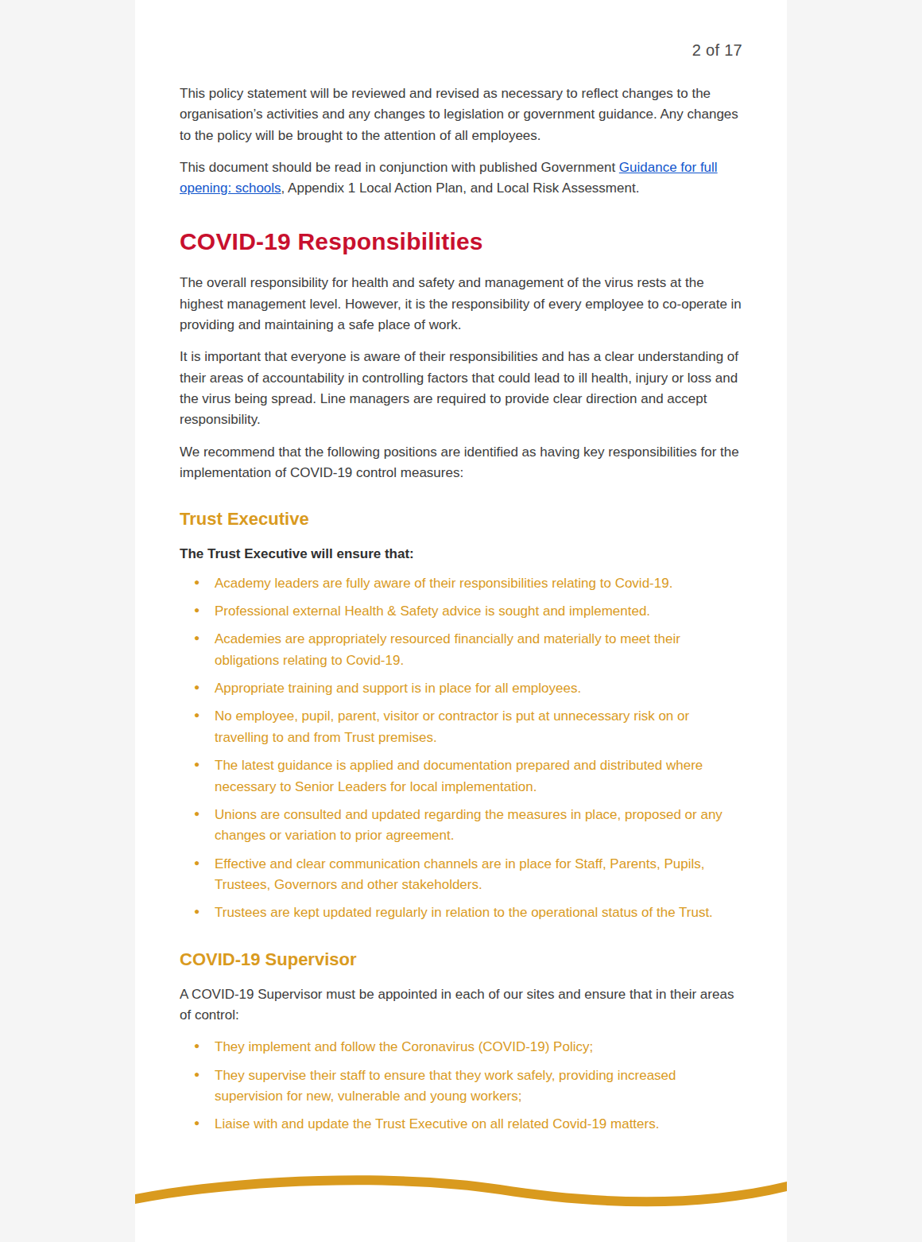2 of 17
This policy statement will be reviewed and revised as necessary to reflect changes to the organisation’s activities and any changes to legislation or government guidance. Any changes to the policy will be brought to the attention of all employees.
This document should be read in conjunction with published Government Guidance for full opening: schools, Appendix 1 Local Action Plan, and Local Risk Assessment.
COVID-19 Responsibilities
The overall responsibility for health and safety and management of the virus rests at the highest management level. However, it is the responsibility of every employee to co-operate in providing and maintaining a safe place of work.
It is important that everyone is aware of their responsibilities and has a clear understanding of their areas of accountability in controlling factors that could lead to ill health, injury or loss and the virus being spread. Line managers are required to provide clear direction and accept responsibility.
We recommend that the following positions are identified as having key responsibilities for the implementation of COVID-19 control measures:
Trust Executive
The Trust Executive will ensure that:
Academy leaders are fully aware of their responsibilities relating to Covid-19.
Professional external Health & Safety advice is sought and implemented.
Academies are appropriately resourced financially and materially to meet their obligations relating to Covid-19.
Appropriate training and support is in place for all employees.
No employee, pupil, parent, visitor or contractor is put at unnecessary risk on or travelling to and from Trust premises.
The latest guidance is applied and documentation prepared and distributed where necessary to Senior Leaders for local implementation.
Unions are consulted and updated regarding the measures in place, proposed or any changes or variation to prior agreement.
Effective and clear communication channels are in place for Staff, Parents, Pupils, Trustees, Governors and other stakeholders.
Trustees are kept updated regularly in relation to the operational status of the Trust.
COVID-19 Supervisor
A COVID-19 Supervisor must be appointed in each of our sites and ensure that in their areas of control:
They implement and follow the Coronavirus (COVID-19) Policy;
They supervise their staff to ensure that they work safely, providing increased supervision for new, vulnerable and young workers;
Liaise with and update the Trust Executive on all related Covid-19 matters.